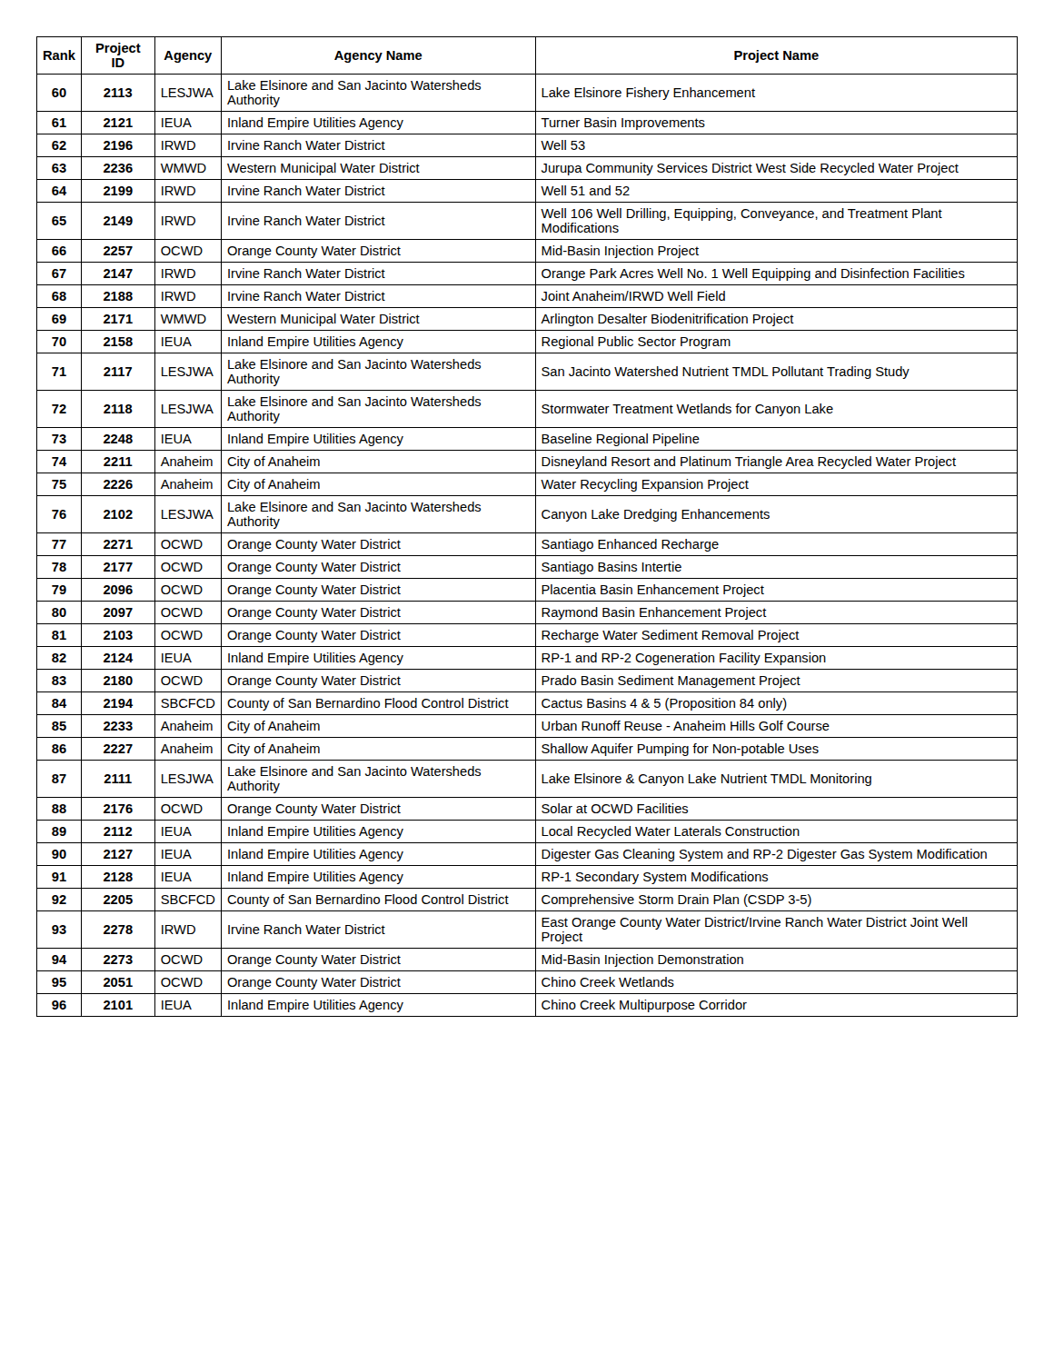| Rank | Project ID | Agency | Agency Name | Project Name |
| --- | --- | --- | --- | --- |
| 60 | 2113 | LESJWA | Lake Elsinore and San Jacinto Watersheds Authority | Lake Elsinore Fishery Enhancement |
| 61 | 2121 | IEUA | Inland Empire Utilities Agency | Turner Basin Improvements |
| 62 | 2196 | IRWD | Irvine Ranch Water District | Well 53 |
| 63 | 2236 | WMWD | Western Municipal Water District | Jurupa Community Services District West Side Recycled Water Project |
| 64 | 2199 | IRWD | Irvine Ranch Water District | Well 51 and 52 |
| 65 | 2149 | IRWD | Irvine Ranch Water District | Well 106 Well Drilling, Equipping, Conveyance, and Treatment Plant Modifications |
| 66 | 2257 | OCWD | Orange County Water District | Mid-Basin Injection Project |
| 67 | 2147 | IRWD | Irvine Ranch Water District | Orange Park Acres Well No. 1 Well Equipping and Disinfection Facilities |
| 68 | 2188 | IRWD | Irvine Ranch Water District | Joint Anaheim/IRWD Well Field |
| 69 | 2171 | WMWD | Western Municipal Water District | Arlington Desalter Biodenitrification Project |
| 70 | 2158 | IEUA | Inland Empire Utilities Agency | Regional Public Sector Program |
| 71 | 2117 | LESJWA | Lake Elsinore and San Jacinto Watersheds Authority | San Jacinto Watershed Nutrient TMDL Pollutant Trading Study |
| 72 | 2118 | LESJWA | Lake Elsinore and San Jacinto Watersheds Authority | Stormwater Treatment Wetlands for Canyon Lake |
| 73 | 2248 | IEUA | Inland Empire Utilities Agency | Baseline Regional Pipeline |
| 74 | 2211 | Anaheim | City of Anaheim | Disneyland Resort and Platinum Triangle Area Recycled Water Project |
| 75 | 2226 | Anaheim | City of Anaheim | Water Recycling Expansion Project |
| 76 | 2102 | LESJWA | Lake Elsinore and San Jacinto Watersheds Authority | Canyon Lake Dredging Enhancements |
| 77 | 2271 | OCWD | Orange County Water District | Santiago Enhanced Recharge |
| 78 | 2177 | OCWD | Orange County Water District | Santiago Basins Intertie |
| 79 | 2096 | OCWD | Orange County Water District | Placentia Basin Enhancement Project |
| 80 | 2097 | OCWD | Orange County Water District | Raymond Basin Enhancement Project |
| 81 | 2103 | OCWD | Orange County Water District | Recharge Water Sediment Removal Project |
| 82 | 2124 | IEUA | Inland Empire Utilities Agency | RP-1 and RP-2 Cogeneration Facility Expansion |
| 83 | 2180 | OCWD | Orange County Water District | Prado Basin Sediment Management Project |
| 84 | 2194 | SBCFCD | County of San Bernardino Flood Control District | Cactus Basins 4 & 5 (Proposition 84 only) |
| 85 | 2233 | Anaheim | City of Anaheim | Urban Runoff Reuse - Anaheim Hills Golf Course |
| 86 | 2227 | Anaheim | City of Anaheim | Shallow Aquifer Pumping for Non-potable Uses |
| 87 | 2111 | LESJWA | Lake Elsinore and San Jacinto Watersheds Authority | Lake Elsinore & Canyon Lake Nutrient TMDL Monitoring |
| 88 | 2176 | OCWD | Orange County Water District | Solar at OCWD Facilities |
| 89 | 2112 | IEUA | Inland Empire Utilities Agency | Local Recycled Water Laterals Construction |
| 90 | 2127 | IEUA | Inland Empire Utilities Agency | Digester Gas Cleaning System and RP-2 Digester Gas System Modification |
| 91 | 2128 | IEUA | Inland Empire Utilities Agency | RP-1 Secondary System Modifications |
| 92 | 2205 | SBCFCD | County of San Bernardino Flood Control District | Comprehensive Storm Drain Plan (CSDP 3-5) |
| 93 | 2278 | IRWD | Irvine Ranch Water District | East Orange County Water District/Irvine Ranch Water District Joint Well Project |
| 94 | 2273 | OCWD | Orange County Water District | Mid-Basin Injection Demonstration |
| 95 | 2051 | OCWD | Orange County Water District | Chino Creek Wetlands |
| 96 | 2101 | IEUA | Inland Empire Utilities Agency | Chino Creek Multipurpose Corridor |